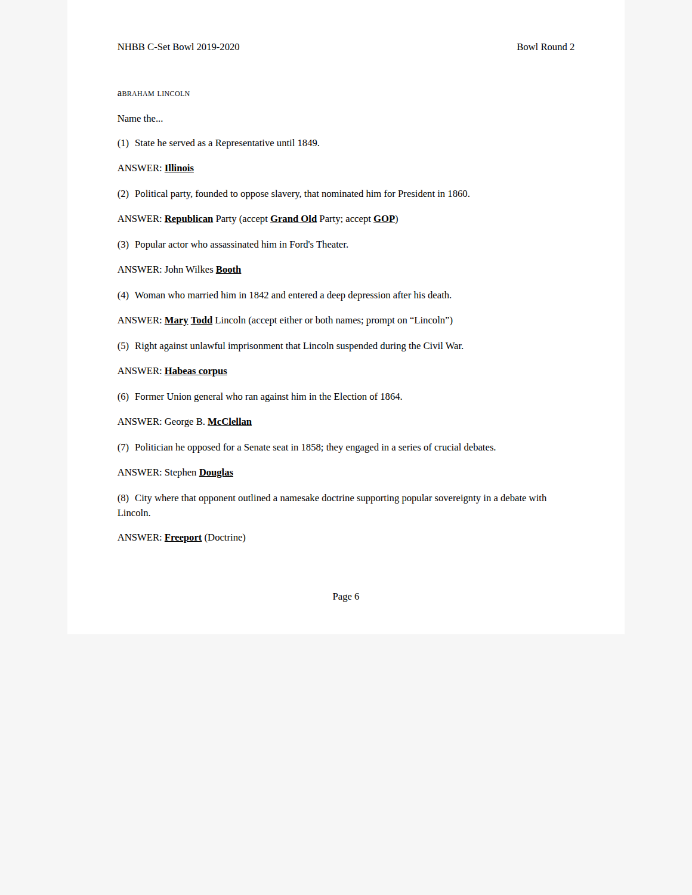NHBB C-Set Bowl 2019-2020 Bowl Round 2
Abraham Lincoln
Name the...
(1) State he served as a Representative until 1849.
ANSWER: Illinois
(2) Political party, founded to oppose slavery, that nominated him for President in 1860.
ANSWER: Republican Party (accept Grand Old Party; accept GOP)
(3) Popular actor who assassinated him in Ford's Theater.
ANSWER: John Wilkes Booth
(4) Woman who married him in 1842 and entered a deep depression after his death.
ANSWER: Mary Todd Lincoln (accept either or both names; prompt on “Lincoln”)
(5) Right against unlawful imprisonment that Lincoln suspended during the Civil War.
ANSWER: Habeas corpus
(6) Former Union general who ran against him in the Election of 1864.
ANSWER: George B. McClellan
(7) Politician he opposed for a Senate seat in 1858; they engaged in a series of crucial debates.
ANSWER: Stephen Douglas
(8) City where that opponent outlined a namesake doctrine supporting popular sovereignty in a debate with Lincoln.
ANSWER: Freeport (Doctrine)
Page 6